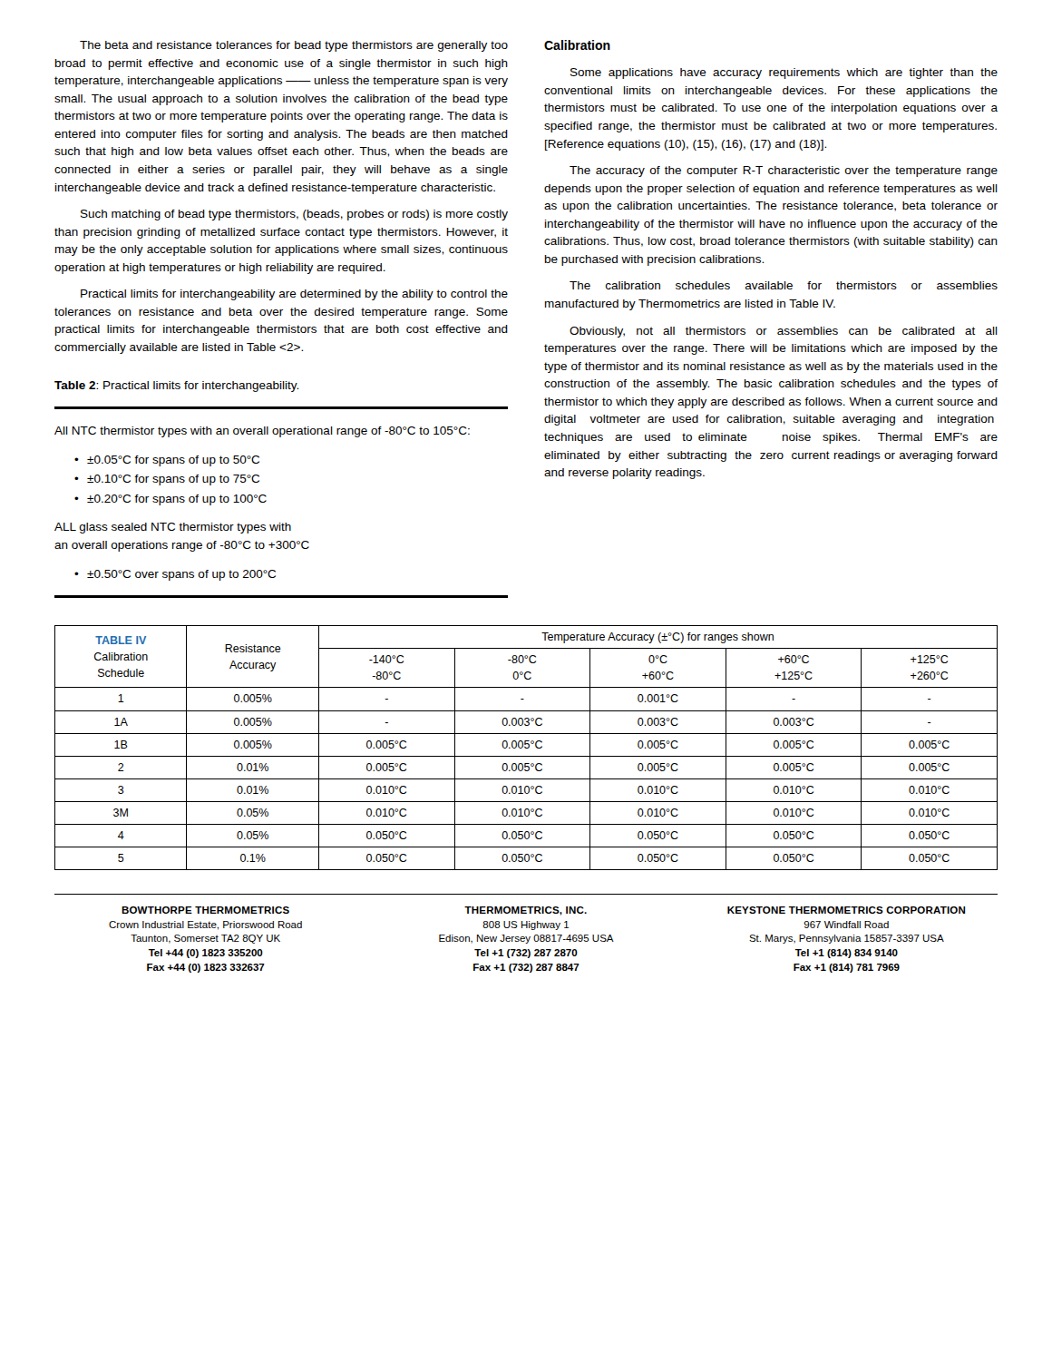The beta and resistance tolerances for bead type thermistors are generally too broad to permit effective and economic use of a single thermistor in such high temperature, interchangeable applications —— unless the temperature span is very small. The usual approach to a solution involves the calibration of the bead type thermistors at two or more temperature points over the operating range. The data is entered into computer files for sorting and analysis. The beads are then matched such that high and low beta values offset each other. Thus, when the beads are connected in either a series or parallel pair, they will behave as a single interchangeable device and track a defined resistance-temperature characteristic.
Such matching of bead type thermistors, (beads, probes or rods) is more costly than precision grinding of metallized surface contact type thermistors. However, it may be the only acceptable solution for applications where small sizes, continuous operation at high temperatures or high reliability are required.
Practical limits for interchangeability are determined by the ability to control the tolerances on resistance and beta over the desired temperature range. Some practical limits for interchangeable thermistors that are both cost effective and commercially available are listed in Table <2>.
Table 2: Practical limits for interchangeability.
All NTC thermistor types with an overall operational range of -80°C to 105°C:
±0.05°C for spans of up to 50°C
±0.10°C for spans of up to 75°C
±0.20°C for spans of up to 100°C
ALL glass sealed NTC thermistor types with
an overall operations range of -80°C to +300°C
±0.50°C over spans of up to 200°C
Calibration
Some applications have accuracy requirements which are tighter than the conventional limits on interchangeable devices. For these applications the thermistors must be calibrated. To use one of the interpolation equations over a specified range, the thermistor must be calibrated at two or more temperatures. [Reference equations (10), (15), (16), (17) and (18)].
The accuracy of the computer R-T characteristic over the temperature range depends upon the proper selection of equation and reference temperatures as well as upon the calibration uncertainties. The resistance tolerance, beta tolerance or interchangeability of the thermistor will have no influence upon the accuracy of the calibrations. Thus, low cost, broad tolerance thermistors (with suitable stability) can be purchased with precision calibrations.
The calibration schedules available for thermistors or assemblies manufactured by Thermometrics are listed in Table IV.
Obviously, not all thermistors or assemblies can be calibrated at all temperatures over the range. There will be limitations which are imposed by the type of thermistor and its nominal resistance as well as by the materials used in the construction of the assembly. The basic calibration schedules and the types of thermistor to which they apply are described as follows. When a current source and digital voltmeter are used for calibration, suitable averaging and integration techniques are used to eliminate noise spikes. Thermal EMF's are eliminated by either subtracting the zero current readings or averaging forward and reverse polarity readings.
| TABLE IV Calibration Schedule | Resistance Accuracy | Temperature Accuracy (±°C) for ranges shown |
| --- | --- | --- |
| -140°C -80°C | -80°C 0°C | 0°C +60°C | +60°C +125°C | +125°C +260°C |
| 1 | 0.005% | - | - | 0.001°C | - | - |
| 1A | 0.005% | - | 0.003°C | 0.003°C | 0.003°C | - |
| 1B | 0.005% | 0.005°C | 0.005°C | 0.005°C | 0.005°C | 0.005°C |
| 2 | 0.01% | 0.005°C | 0.005°C | 0.005°C | 0.005°C | 0.005°C |
| 3 | 0.01% | 0.010°C | 0.010°C | 0.010°C | 0.010°C | 0.010°C |
| 3M | 0.05% | 0.010°C | 0.010°C | 0.010°C | 0.010°C | 0.010°C |
| 4 | 0.05% | 0.050°C | 0.050°C | 0.050°C | 0.050°C | 0.050°C |
| 5 | 0.1% | 0.050°C | 0.050°C | 0.050°C | 0.050°C | 0.050°C |
BOWTHORPE THERMOMETRICS
Crown Industrial Estate, Priorswood Road
Taunton, Somerset TA2 8QY UK
Tel +44 (0) 1823 335200
Fax +44 (0) 1823 332637
THERMOMETRICS, INC.
808 US Highway 1
Edison, New Jersey 08817-4695 USA
Tel +1 (732) 287 2870
Fax +1 (732) 287 8847
KEYSTONE THERMOMETRICS CORPORATION
967 Windfall Road
St. Marys, Pennsylvania 15857-3397 USA
Tel +1 (814) 834 9140
Fax +1 (814) 781 7969